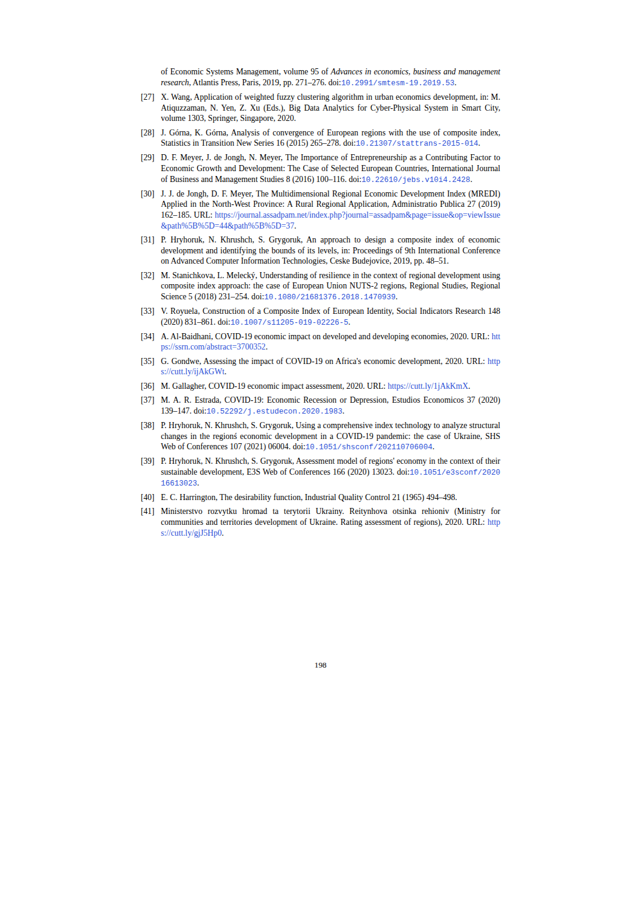of Economic Systems Management, volume 95 of Advances in economics, business and management research, Atlantis Press, Paris, 2019, pp. 271–276. doi:10.2991/smtesm-19.2019.53.
[27] X. Wang, Application of weighted fuzzy clustering algorithm in urban economics development, in: M. Atiquzzaman, N. Yen, Z. Xu (Eds.), Big Data Analytics for Cyber-Physical System in Smart City, volume 1303, Springer, Singapore, 2020.
[28] J. Górna, K. Górna, Analysis of convergence of European regions with the use of composite index, Statistics in Transition New Series 16 (2015) 265–278. doi:10.21307/stattrans-2015-014.
[29] D. F. Meyer, J. de Jongh, N. Meyer, The Importance of Entrepreneurship as a Contributing Factor to Economic Growth and Development: The Case of Selected European Countries, International Journal of Business and Management Studies 8 (2016) 100–116. doi:10.22610/jebs.v10i4.2428.
[30] J. J. de Jongh, D. F. Meyer, The Multidimensional Regional Economic Development Index (MREDI) Applied in the North-West Province: A Rural Regional Application, Administratio Publica 27 (2019) 162–185. URL: https://journal.assadpam.net/index.php?journal=assadpam&page=issue&op=viewIssue&path%5B%5D=44&path%5B%5D=37.
[31] P. Hryhoruk, N. Khrushch, S. Grygoruk, An approach to design a composite index of economic development and identifying the bounds of its levels, in: Proceedings of 9th International Conference on Advanced Computer Information Technologies, Ceske Budejovice, 2019, pp. 48–51.
[32] M. Stanichkova, L. Melecký, Understanding of resilience in the context of regional development using composite index approach: the case of European Union NUTS-2 regions, Regional Studies, Regional Science 5 (2018) 231–254. doi:10.1080/21681376.2018.1470939.
[33] V. Royuela, Construction of a Composite Index of European Identity, Social Indicators Research 148 (2020) 831–861. doi:10.1007/s11205-019-02226-5.
[34] A. Al-Baidhani, COVID-19 economic impact on developed and developing economies, 2020. URL: https://ssrn.com/abstract=3700352.
[35] G. Gondwe, Assessing the impact of COVID-19 on Africa's economic development, 2020. URL: https://cutt.ly/ijAkGWt.
[36] M. Gallagher, COVID-19 economic impact assessment, 2020. URL: https://cutt.ly/1jAkKmX.
[37] M. A. R. Estrada, COVID-19: Economic Recession or Depression, Estudios Economicos 37 (2020) 139–147. doi:10.52292/j.estudecon.2020.1983.
[38] P. Hryhoruk, N. Khrushch, S. Grygoruk, Using a comprehensive index technology to analyze structural changes in the regionś economic development in a COVID-19 pandemic: the case of Ukraine, SHS Web of Conferences 107 (2021) 06004. doi:10.1051/shsconf/202110706004.
[39] P. Hryhoruk, N. Khrushch, S. Grygoruk, Assessment model of regions' economy in the context of their sustainable development, E3S Web of Conferences 166 (2020) 13023. doi:10.1051/e3sconf/202016613023.
[40] E. C. Harrington, The desirability function, Industrial Quality Control 21 (1965) 494–498.
[41] Ministerstvo rozvytku hromad ta terytorii Ukrainy. Reitynhova otsinka rehioniv (Ministry for communities and territories development of Ukraine. Rating assessment of regions), 2020. URL: https://cutt.ly/gjJ5Hp0.
198